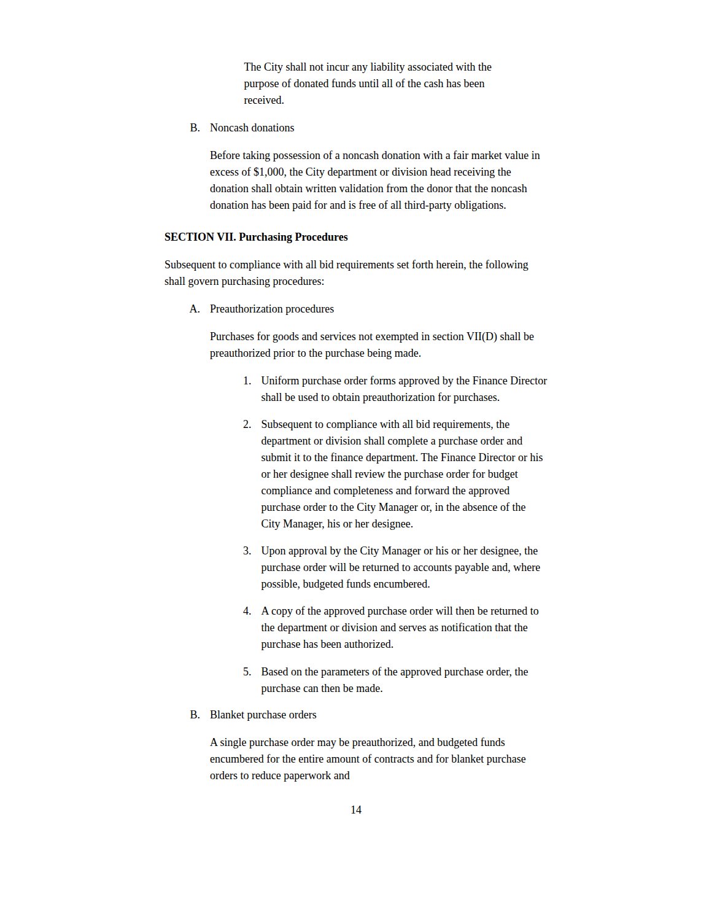The City shall not incur any liability associated with the purpose of donated funds until all of the cash has been received.
Noncash donations
Before taking possession of a noncash donation with a fair market value in excess of $1,000, the City department or division head receiving the donation shall obtain written validation from the donor that the noncash donation has been paid for and is free of all third-party obligations.
SECTION VII. Purchasing Procedures
Subsequent to compliance with all bid requirements set forth herein, the following shall govern purchasing procedures:
Preauthorization procedures
Purchases for goods and services not exempted in section VII(D) shall be preauthorized prior to the purchase being made.
Uniform purchase order forms approved by the Finance Director shall be used to obtain preauthorization for purchases.
Subsequent to compliance with all bid requirements, the department or division shall complete a purchase order and submit it to the finance department. The Finance Director or his or her designee shall review the purchase order for budget compliance and completeness and forward the approved purchase order to the City Manager or, in the absence of the City Manager, his or her designee.
Upon approval by the City Manager or his or her designee, the purchase order will be returned to accounts payable and, where possible, budgeted funds encumbered.
A copy of the approved purchase order will then be returned to the department or division and serves as notification that the purchase has been authorized.
Based on the parameters of the approved purchase order, the purchase can then be made.
Blanket purchase orders
A single purchase order may be preauthorized, and budgeted funds encumbered for the entire amount of contracts and for blanket purchase orders to reduce paperwork and
14